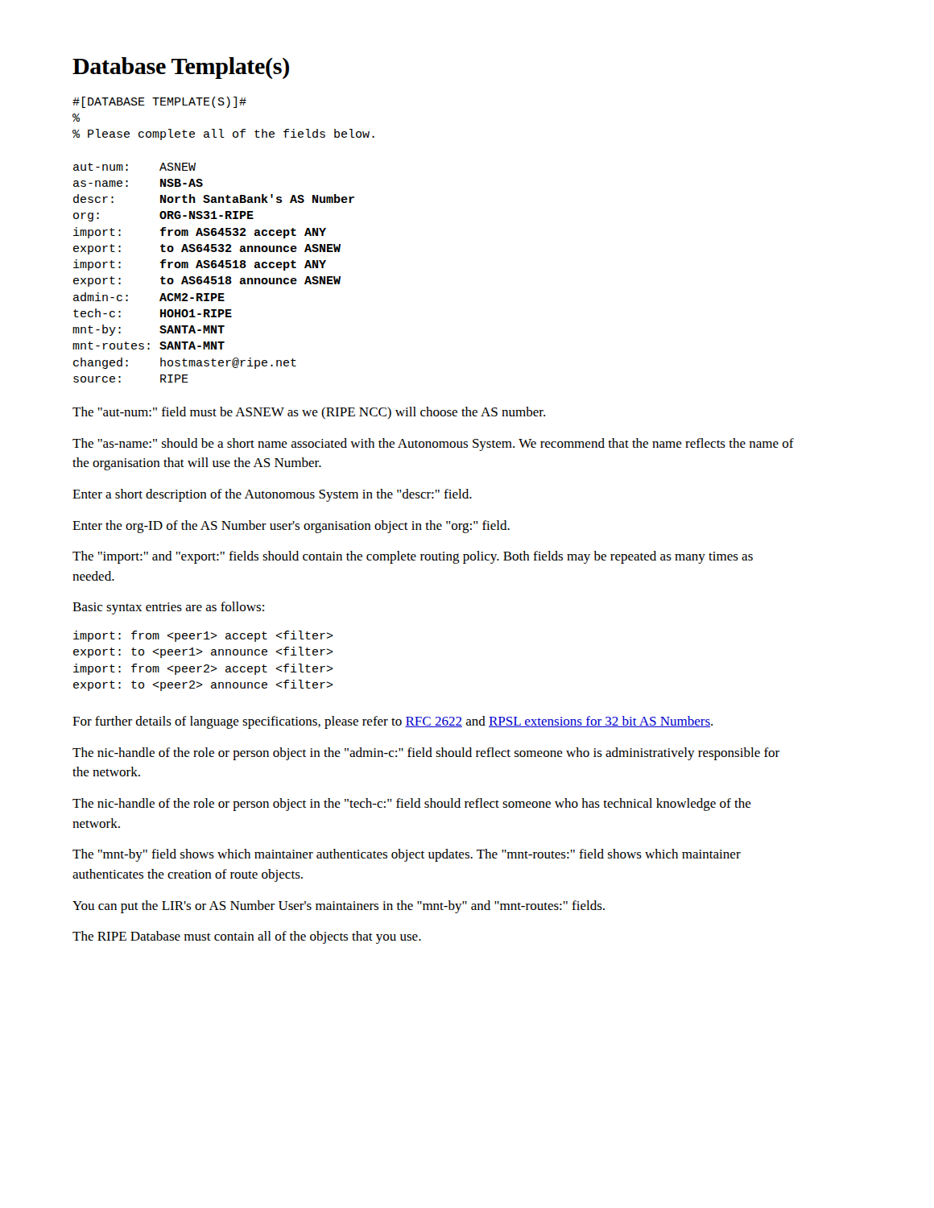Database Template(s)
#[DATABASE TEMPLATE(S)]#
%
% Please complete all of the fields below.

aut-num:    ASNEW
as-name:    NSB-AS
descr:      North SantaBank's AS Number
org:        ORG-NS31-RIPE
import:     from AS64532 accept ANY
export:     to AS64532 announce ASNEW
import:     from AS64518 accept ANY
export:     to AS64518 announce ASNEW
admin-c:    ACM2-RIPE
tech-c:     HOHO1-RIPE
mnt-by:     SANTA-MNT
mnt-routes: SANTA-MNT
changed:    hostmaster@ripe.net
source:     RIPE
The "aut-num:" field must be ASNEW as we (RIPE NCC) will choose the AS number.
The "as-name:" should be a short name associated with the Autonomous System. We recommend that the name reflects the name of the organisation that will use the AS Number.
Enter a short description of the Autonomous System in the "descr:" field.
Enter the org-ID of the AS Number user's organisation object in the "org:" field.
The "import:" and "export:" fields should contain the complete routing policy. Both fields may be repeated as many times as needed.
Basic syntax entries are as follows:
import: from <peer1> accept <filter> export: to <peer1> announce <filter> import: from <peer2> accept <filter> export: to <peer2> announce <filter>
For further details of language specifications, please refer to RFC 2622 and RPSL extensions for 32 bit AS Numbers.
The nic-handle of the role or person object in the "admin-c:" field should reflect someone who is administratively responsible for the network.
The nic-handle of the role or person object in the "tech-c:" field should reflect someone who has technical knowledge of the network.
The "mnt-by" field shows which maintainer authenticates object updates. The "mnt-routes:" field shows which maintainer authenticates the creation of route objects.
You can put the LIR's or AS Number User's maintainers in the "mnt-by" and "mnt-routes:" fields.
The RIPE Database must contain all of the objects that you use.